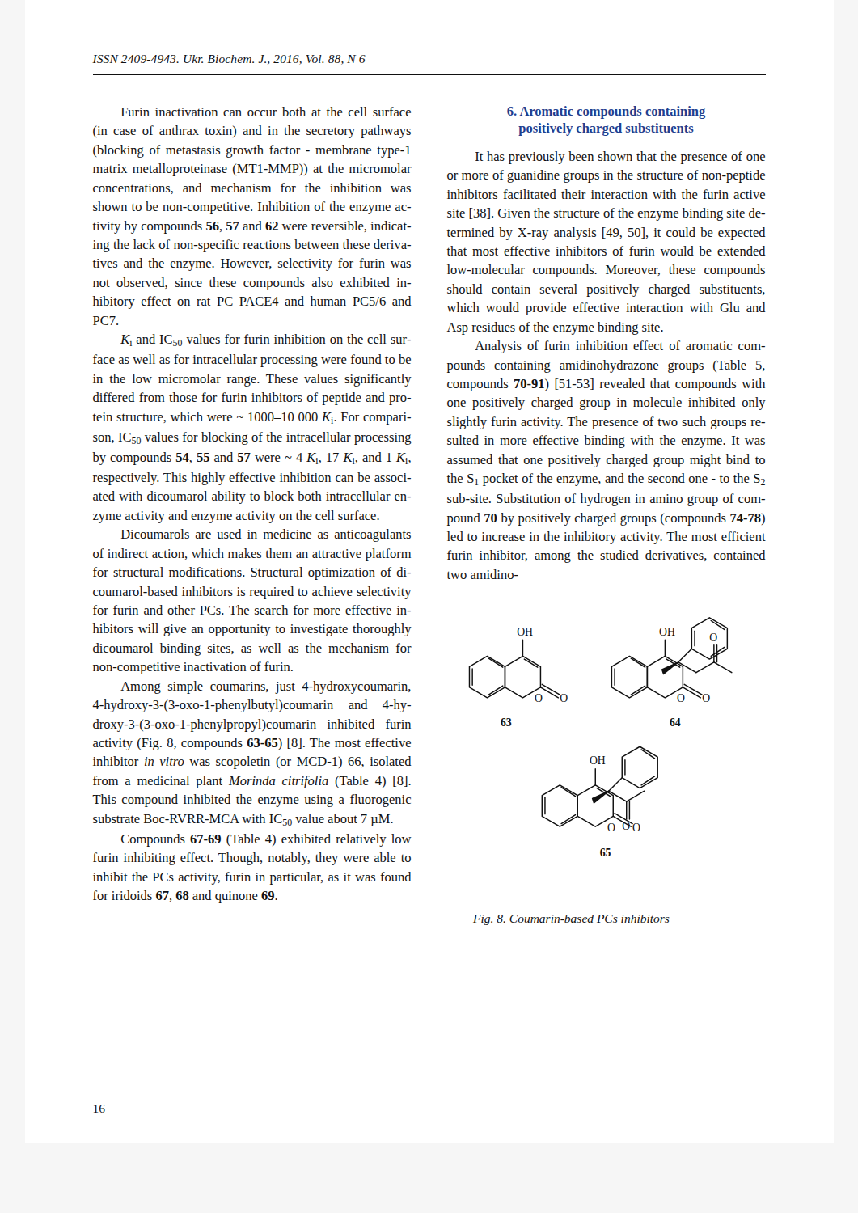ISSN 2409-4943. Ukr. Biochem. J., 2016, Vol. 88, N 6
Furin inactivation can occur both at the cell surface (in case of anthrax toxin) and in the secretory pathways (blocking of metastasis growth factor - membrane type-1 matrix metalloproteinase (MT1-MMP)) at the micromolar concentrations, and mechanism for the inhibition was shown to be non-competitive. Inhibition of the enzyme activity by compounds 56, 57 and 62 were reversible, indicating the lack of non-specific reactions between these derivatives and the enzyme. However, selectivity for furin was not observed, since these compounds also exhibited inhibitory effect on rat PC PACE4 and human PC5/6 and PC7.
Ki and IC50 values for furin inhibition on the cell surface as well as for intracellular processing were found to be in the low micromolar range. These values significantly differed from those for furin inhibitors of peptide and protein structure, which were ~ 1000–10 000 Ki. For comparison, IC50 values for blocking of the intracellular processing by compounds 54, 55 and 57 were ~ 4 Ki, 17 Ki, and 1 Ki, respectively. This highly effective inhibition can be associated with dicoumarol ability to block both intracellular enzyme activity and enzyme activity on the cell surface.
Dicoumarols are used in medicine as anticoagulants of indirect action, which makes them an attractive platform for structural modifications. Structural optimization of dicoumarol-based inhibitors is required to achieve selectivity for furin and other PCs. The search for more effective inhibitors will give an opportunity to investigate thoroughly dicoumarol binding sites, as well as the mechanism for non-competitive inactivation of furin.
Among simple coumarins, just 4-hydroxycoumarin, 4-hydroxy-3-(3-oxo-1-phenylbutyl)coumarin and 4-hydroxy-3-(3-oxo-1-phenylpropyl)coumarin inhibited furin activity (Fig. 8, compounds 63-65) [8]. The most effective inhibitor in vitro was scopoletin (or MCD-1) 66, isolated from a medicinal plant Morinda citrifolia (Table 4) [8]. This compound inhibited the enzyme using a fluorogenic substrate Boc-RVRR-MCA with IC50 value about 7 µM.
Compounds 67-69 (Table 4) exhibited relatively low furin inhibiting effect. Though, notably, they were able to inhibit the PCs activity, furin in particular, as it was found for iridoids 67, 68 and quinone 69.
6. Aromatic compounds containing
positively charged substituents
It has previously been shown that the presence of one or more of guanidine groups in the structure of non-peptide inhibitors facilitated their interaction with the furin active site [38]. Given the structure of the enzyme binding site determined by X-ray analysis [49, 50], it could be expected that most effective inhibitors of furin would be extended low-molecular compounds. Moreover, these compounds should contain several positively charged substituents, which would provide effective interaction with Glu and Asp residues of the enzyme binding site.
Analysis of furin inhibition effect of aromatic compounds containing amidinohydrazone groups (Table 5, compounds 70-91) [51-53] revealed that compounds with one positively charged group in molecule inhibited only slightly furin activity. The presence of two such groups resulted in more effective binding with the enzyme. It was assumed that one positively charged group might bind to the S1 pocket of the enzyme, and the second one - to the S2 sub-site. Substitution of hydrogen in amino group of compound 70 by positively charged groups (compounds 74-78) led to increase in the inhibitory activity. The most efficient furin inhibitor, among the studied derivatives, contained two amidino-
OH O O 63 OH O O O 64 OH O O O 65
Fig. 8. Coumarin-based PCs inhibitors
16